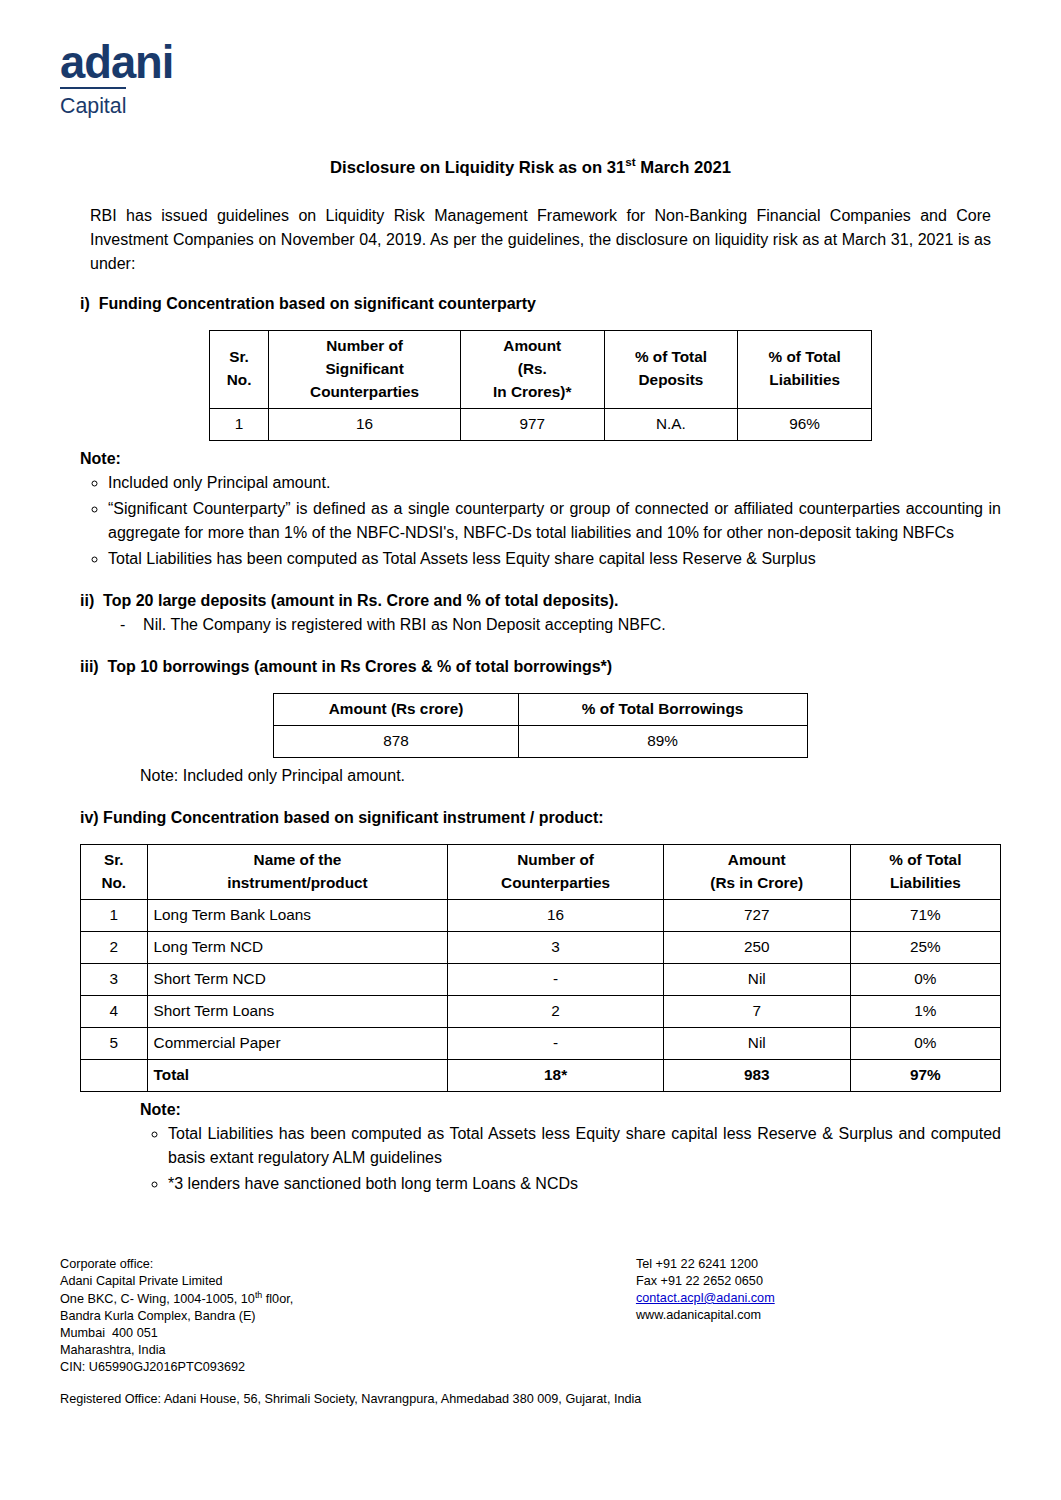adani
Capital
Disclosure on Liquidity Risk as on 31st March 2021
RBI has issued guidelines on Liquidity Risk Management Framework for Non-Banking Financial Companies and Core Investment Companies on November 04, 2019. As per the guidelines, the disclosure on liquidity risk as at March 31, 2021 is as under:
i) Funding Concentration based on significant counterparty
| Sr. No. | Number of Significant Counterparties | Amount (Rs. In Crores)* | % of Total Deposits | % of Total Liabilities |
| --- | --- | --- | --- | --- |
| 1 | 16 | 977 | N.A. | 96% |
Note:
Included only Principal amount.
“Significant Counterparty” is defined as a single counterparty or group of connected or affiliated counterparties accounting in aggregate for more than 1% of the NBFC-NDSI's, NBFC-Ds total liabilities and 10% for other non-deposit taking NBFCs
Total Liabilities has been computed as Total Assets less Equity share capital less Reserve & Surplus
ii) Top 20 large deposits (amount in Rs. Crore and % of total deposits).
- Nil. The Company is registered with RBI as Non Deposit accepting NBFC.
iii) Top 10 borrowings (amount in Rs Crores & % of total borrowings*)
| Amount (Rs crore) | % of Total Borrowings |
| --- | --- |
| 878 | 89% |
Note: Included only Principal amount.
iv) Funding Concentration based on significant instrument / product:
| Sr. No. | Name of the instrument/product | Number of Counterparties | Amount (Rs in Crore) | % of Total Liabilities |
| --- | --- | --- | --- | --- |
| 1 | Long Term Bank Loans | 16 | 727 | 71% |
| 2 | Long Term NCD | 3 | 250 | 25% |
| 3 | Short Term NCD | - | Nil | 0% |
| 4 | Short Term Loans | 2 | 7 | 1% |
| 5 | Commercial Paper | - | Nil | 0% |
| | Total | 18* | 983 | 97% |
Note:
Total Liabilities has been computed as Total Assets less Equity share capital less Reserve & Surplus and computed basis extant regulatory ALM guidelines
*3 lenders have sanctioned both long term Loans & NCDs
| Corporate office: Adani Capital Private Limited One BKC, C- Wing, 1004-1005, 10 th fl0or, Bandra Kurla Complex, Bandra (E) Mumbai 400 051 Maharashtra, India CIN: U65990GJ2016PTC093692 | Tel +91 22 6241 1200 Fax +91 22 2652 0650 contact.acpl@adani.com www.adanicapital.com |
Registered Office: Adani House, 56, Shrimali Society, Navrangpura, Ahmedabad 380 009, Gujarat, India